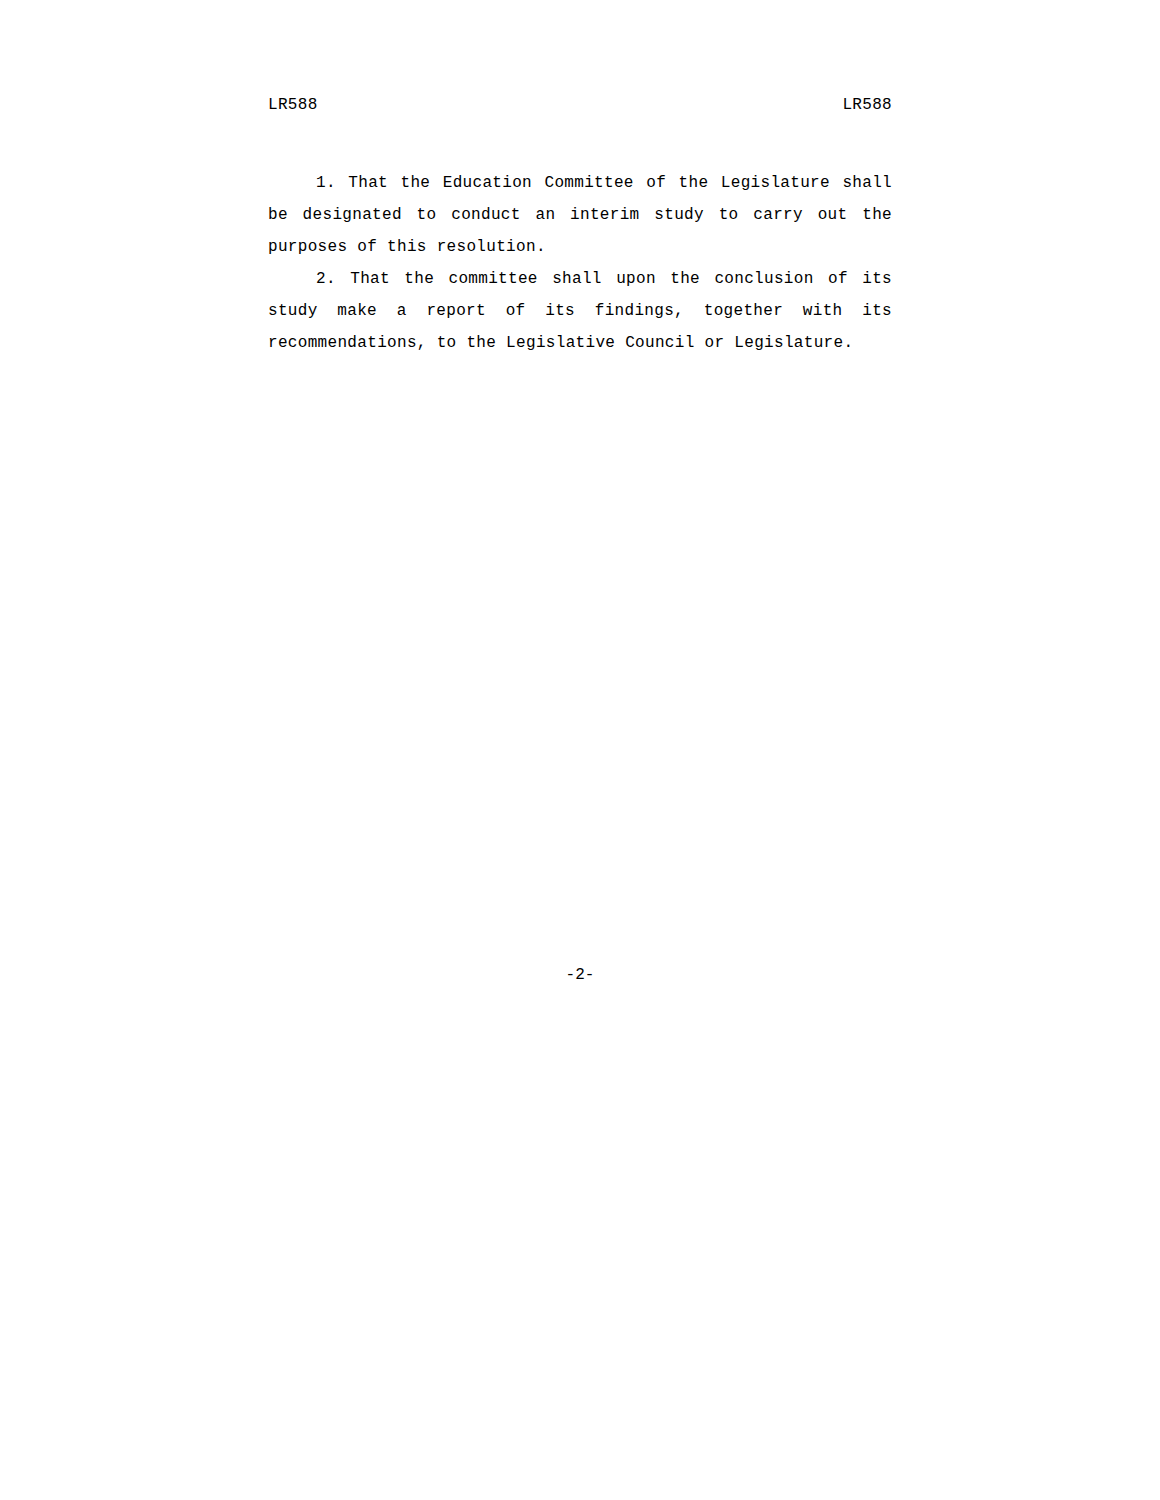LR588 LR588
1. That the Education Committee of the Legislature shall be designated to conduct an interim study to carry out the purposes of this resolution.
2. That the committee shall upon the conclusion of its study make a report of its findings, together with its recommendations, to the Legislative Council or Legislature.
-2-